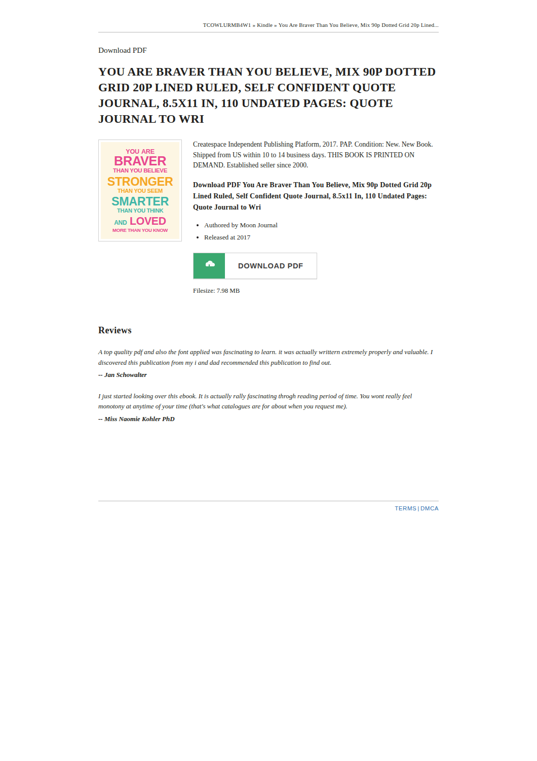TCOWLURMB4W1»Kindle»You Are Braver Than You Believe, Mix 90p Dotted Grid 20p Lined...
Download PDF
You Are Braver Than You Believe, Mix 90p Dotted Grid 20p Lined Ruled, Self Confident Quote Journal, 8.5x11 In, 110 Undated Pages: Quote Journal to Wri
YOU ARE BRAVER THAN YOU BELIEVE STRONGER THAN YOU SEEM SMARTER THAN YOU THINK AND LOVED MORE THAN YOU KNOW
Createspace Independent Publishing Platform, 2017. PAP. Condition: New. New Book. Shipped from US within 10 to 14 business days. THIS BOOK IS PRINTED ON DEMAND. Established seller since 2000.
Download PDF You Are Braver Than You Believe, Mix 90p Dotted Grid 20p Lined Ruled, Self Confident Quote Journal, 8.5x11 In, 110 Undated Pages: Quote Journal to Wri
Authored by Moon Journal
Released at 2017
DOWNLOAD PDF
Filesize: 7.98 MB
Reviews
A top quality pdf and also the font applied was fascinating to learn. it was actually writtern extremely properly and valuable. I discovered this publication from my i and dad recommended this publication to find out.
-- Jan Schowalter
I just started looking over this ebook. It is actually rally fascinating throgh reading period of time. You wont really feel monotony at anytime of your time (that's what catalogues are for about when you request me).
-- Miss Naomie Kohler PhD
TERMS|DMCA